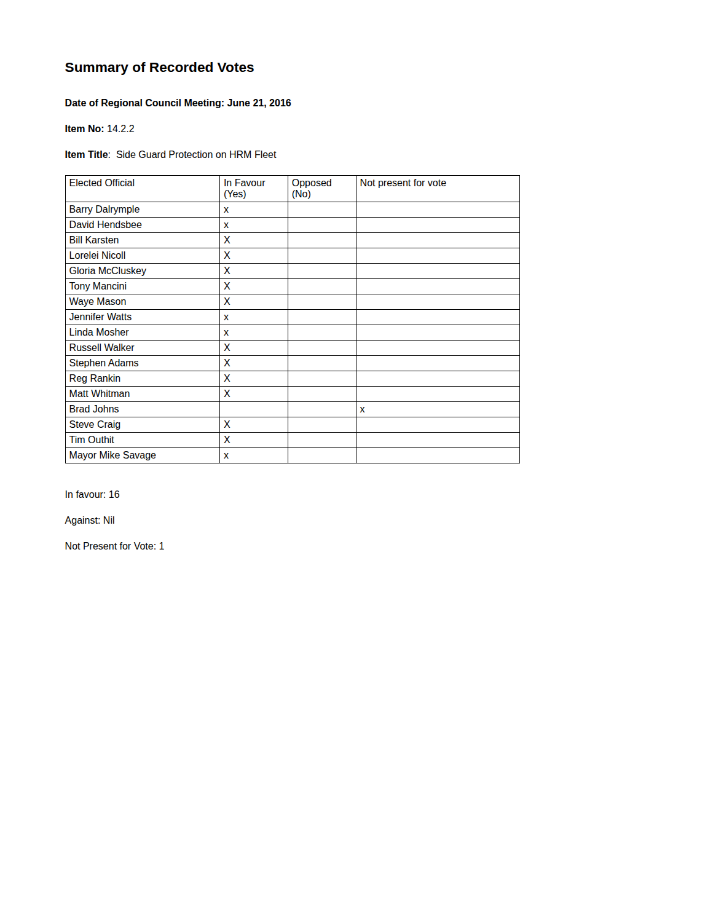Summary of Recorded Votes
Date of Regional Council Meeting: June 21, 2016
Item No: 14.2.2
Item Title: Side Guard Protection on HRM Fleet
| Elected Official | In Favour (Yes) | Opposed (No) | Not present for vote |
| --- | --- | --- | --- |
| Barry Dalrymple | x | | |
| David Hendsbee | x | | |
| Bill Karsten | X | | |
| Lorelei Nicoll | X | | |
| Gloria McCluskey | X | | |
| Tony Mancini | X | | |
| Waye Mason | X | | |
| Jennifer Watts | x | | |
| Linda Mosher | x | | |
| Russell Walker | X | | |
| Stephen Adams | X | | |
| Reg Rankin | X | | |
| Matt Whitman | X | | |
| Brad Johns | | | x |
| Steve Craig | X | | |
| Tim Outhit | X | | |
| Mayor Mike Savage | x | | |
In favour: 16
Against: Nil
Not Present for Vote: 1